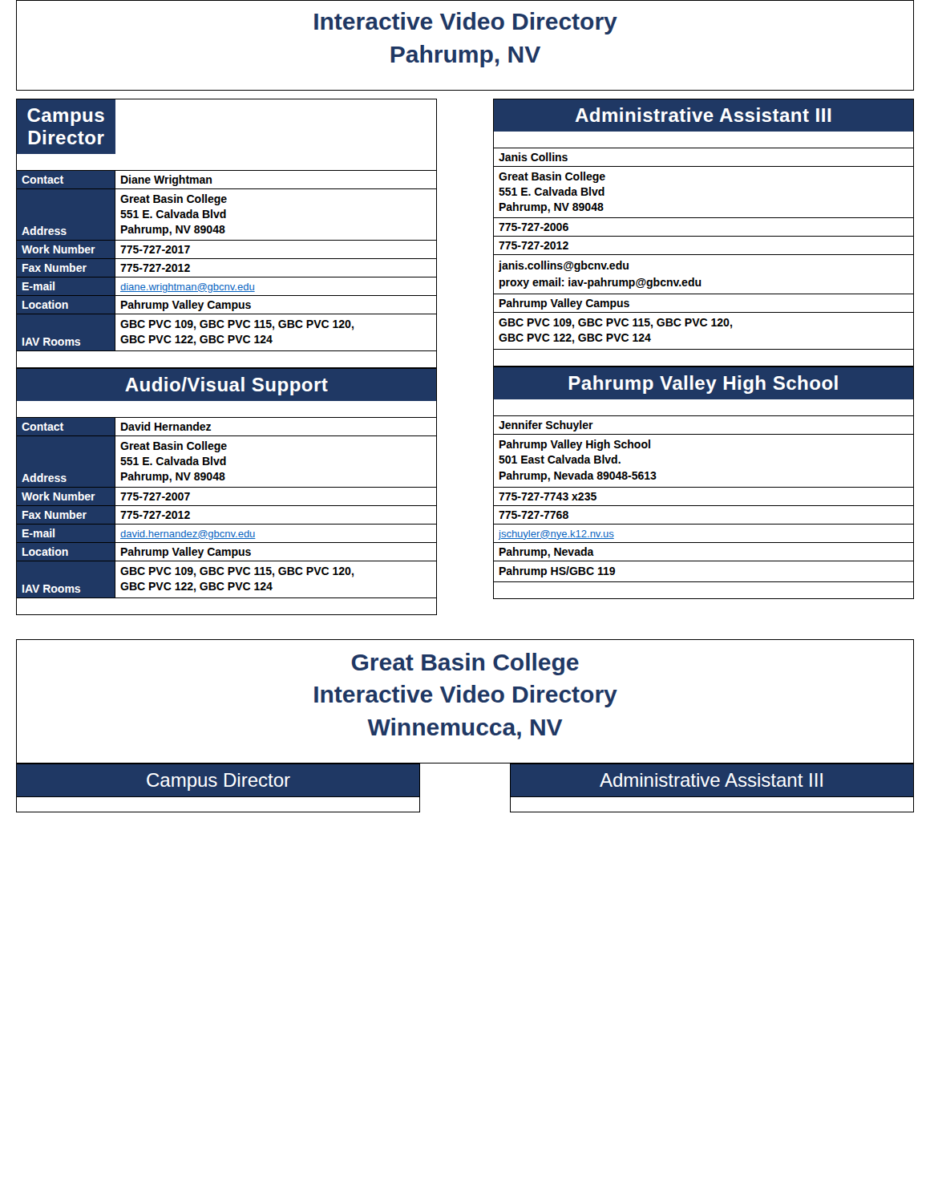Interactive Video Directory
Pahrump, NV
| / Campus Director / / / --- / --- / / Contact / Diane Wrightman / / Address / Great Basin College 551 E. Calvada Blvd Pahrump, NV 89048 / / Work Number / 775-727-2017 / / Fax Number / 775-727-2012 / / E-mail / diane.wrightman@gbcnv.edu / / Location / Pahrump Valley Campus / / IAV Rooms / GBC PVC 109, GBC PVC 115, GBC PVC 120, GBC PVC 122, GBC PVC 124 / / Audio/Visual Support / / --- / / Contact / David Hernandez / / Address / Great Basin College 551 E. Calvada Blvd Pahrump, NV 89048 / / Work Number / 775-727-2007 / / Fax Number / 775-727-2012 / / E-mail / david.hernandez@gbcnv.edu / / Location / Pahrump Valley Campus / / IAV Rooms / GBC PVC 109, GBC PVC 115, GBC PVC 120, GBC PVC 122, GBC PVC 124 / | | / Administrative Assistant III / / --- / / Janis Collins / / Great Basin College 551 E. Calvada Blvd Pahrump, NV 89048 / / 775-727-2006 / / 775-727-2012 / / janis.collins@gbcnv.edu proxy email: iav-pahrump@gbcnv.edu / / Pahrump Valley Campus / / GBC PVC 109, GBC PVC 115, GBC PVC 120, GBC PVC 122, GBC PVC 124 / / Pahrump Valley High School / / --- / / Jennifer Schuyler / / Pahrump Valley High School 501 East Calvada Blvd. Pahrump, Nevada 89048-5613 / / 775-727-7743 x235 / / 775-727-7768 / / jschuyler@nye.k12.nv.us / / Pahrump, Nevada / / Pahrump HS/GBC 119 / |
Great Basin College
Interactive Video Directory
Winnemucca, NV
| Campus Director | | Administrative Assistant III |